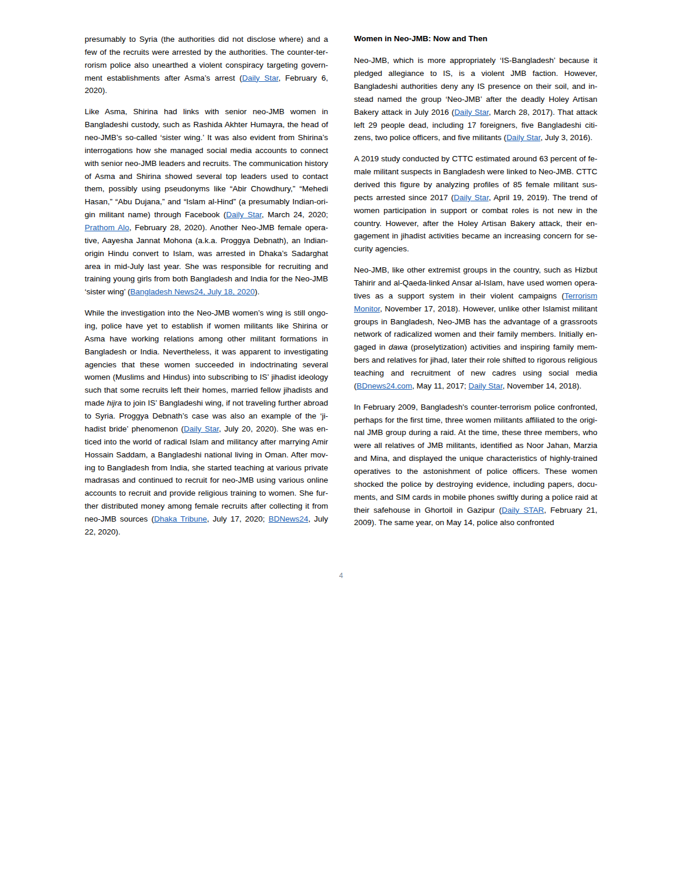presumably to Syria (the authorities did not disclose where) and a few of the recruits were arrested by the authorities. The counter-terrorism police also unearthed a violent conspiracy targeting government establishments after Asma’s arrest (Daily Star, February 6, 2020).
Like Asma, Shirina had links with senior neo-JMB women in Bangladeshi custody, such as Rashida Akhter Humayra, the head of neo-JMB’s so-called ‘sister wing.’ It was also evident from Shirina’s interrogations how she managed social media accounts to connect with senior neo-JMB leaders and recruits. The communication history of Asma and Shirina showed several top leaders used to contact them, possibly using pseudonyms like “Abir Chowdhury,” “Mehedi Hasan,” “Abu Dujana,” and “Islam al-Hind” (a presumably Indian-origin militant name) through Facebook (Daily Star, March 24, 2020; Prathom Alo, February 28, 2020). Another Neo-JMB female operative, Aayesha Jannat Mohona (a.k.a. Proggya Debnath), an Indian-origin Hindu convert to Islam, was arrested in Dhaka’s Sadarghat area in mid-July last year. She was responsible for recruiting and training young girls from both Bangladesh and India for the Neo-JMB ‘sister wing’ (Bangladesh News24, July 18, 2020).
While the investigation into the Neo-JMB women’s wing is still ongoing, police have yet to establish if women militants like Shirina or Asma have working relations among other militant formations in Bangladesh or India. Nevertheless, it was apparent to investigating agencies that these women succeeded in indoctrinating several women (Muslims and Hindus) into subscribing to IS’ jihadist ideology such that some recruits left their homes, married fellow jihadists and made hijra to join IS’ Bangladeshi wing, if not traveling further abroad to Syria. Proggya Debnath’s case was also an example of the ‘jihadist bride’ phenomenon (Daily Star, July 20, 2020). She was enticed into the world of radical Islam and militancy after marrying Amir Hossain Saddam, a Bangladeshi national living in Oman. After moving to Bangladesh from India, she started teaching at various private madrasas and continued to recruit for neo-JMB using various online accounts to recruit and provide religious training to women. She further distributed money among female recruits after collecting it from neo-JMB sources (Dhaka Tribune, July 17, 2020; BDNews24, July 22, 2020).
Women in Neo-JMB: Now and Then
Neo-JMB, which is more appropriately ‘IS-Bangladesh’ because it pledged allegiance to IS, is a violent JMB faction. However, Bangladeshi authorities deny any IS presence on their soil, and instead named the group ‘Neo-JMB’ after the deadly Holey Artisan Bakery attack in July 2016 (Daily Star, March 28, 2017). That attack left 29 people dead, including 17 foreigners, five Bangladeshi citizens, two police officers, and five militants (Daily Star, July 3, 2016).
A 2019 study conducted by CTTC estimated around 63 percent of female militant suspects in Bangladesh were linked to Neo-JMB. CTTC derived this figure by analyzing profiles of 85 female militant suspects arrested since 2017 (Daily Star, April 19, 2019). The trend of women participation in support or combat roles is not new in the country. However, after the Holey Artisan Bakery attack, their engagement in jihadist activities became an increasing concern for security agencies.
Neo-JMB, like other extremist groups in the country, such as Hizbut Tahirir and al-Qaeda-linked Ansar al-Islam, have used women operatives as a support system in their violent campaigns (Terrorism Monitor, November 17, 2018). However, unlike other Islamist militant groups in Bangladesh, Neo-JMB has the advantage of a grassroots network of radicalized women and their family members. Initially engaged in dawa (proselytization) activities and inspiring family members and relatives for jihad, later their role shifted to rigorous religious teaching and recruitment of new cadres using social media (BDnews24.com, May 11, 2017; Daily Star, November 14, 2018).
In February 2009, Bangladesh's counter-terrorism police confronted, perhaps for the first time, three women militants affiliated to the original JMB group during a raid. At the time, these three members, who were all relatives of JMB militants, identified as Noor Jahan, Marzia and Mina, and displayed the unique characteristics of highly-trained operatives to the astonishment of police officers. These women shocked the police by destroying evidence, including papers, documents, and SIM cards in mobile phones swiftly during a police raid at their safehouse in Ghortoil in Gazipur (Daily STAR, February 21, 2009). The same year, on May 14, police also confronted
4